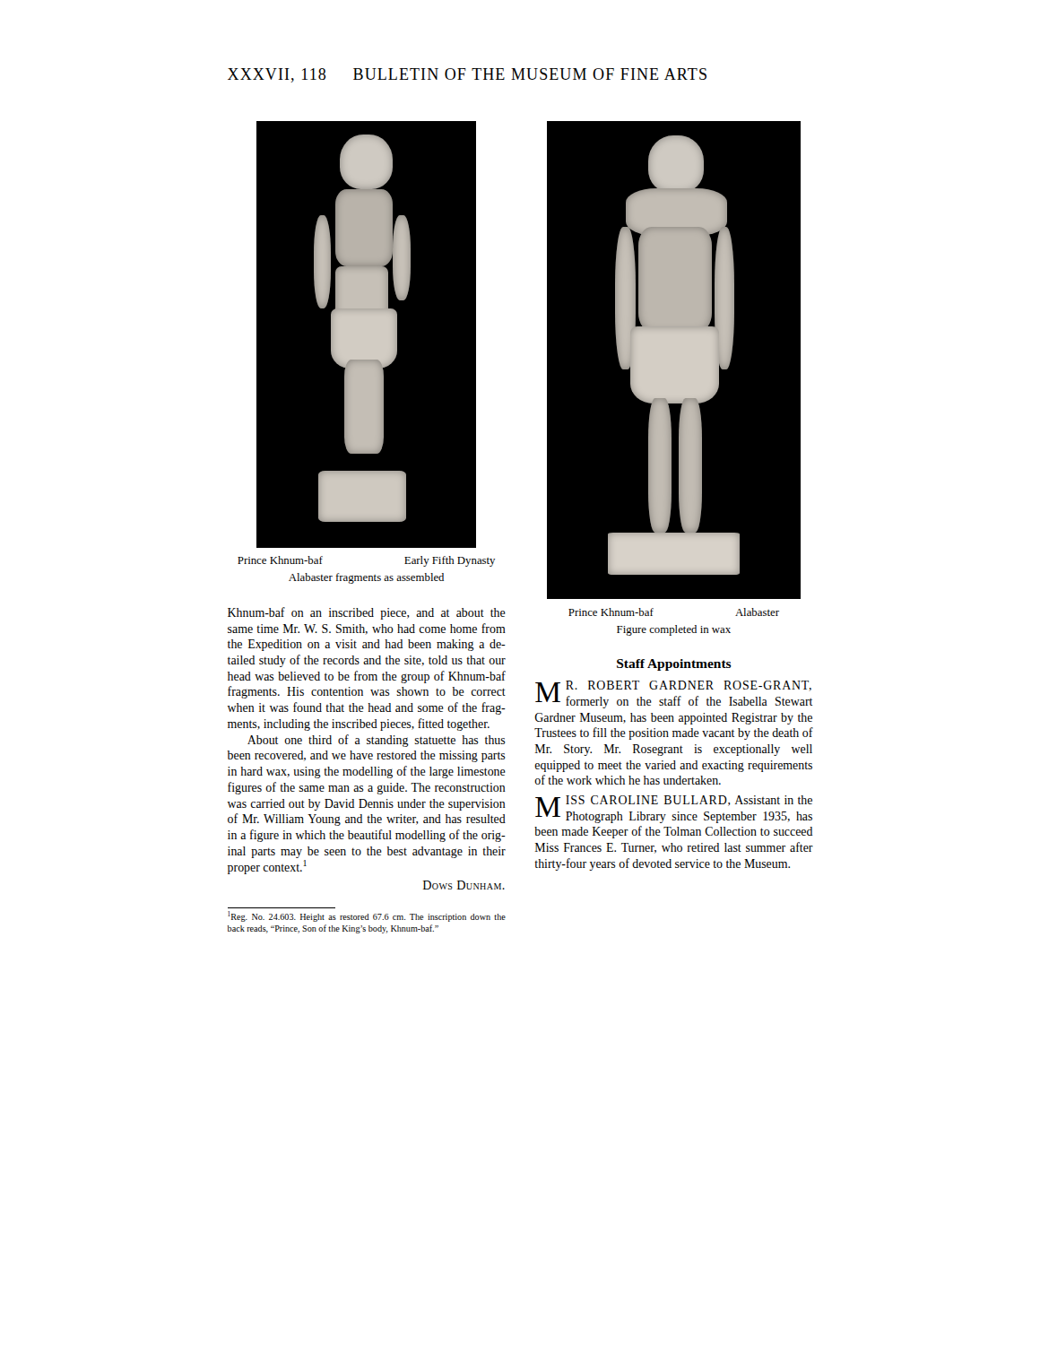XXXVII, 118 BULLETIN OF THE MUSEUM OF FINE ARTS
Prince Khnum-baf Early Fifth Dynasty Alabaster fragments as assembled
Khnum-baf on an inscribed piece, and at about the same time Mr. W. S. Smith, who had come home from the Expedition on a visit and had been making a detailed study of the records and the site, told us that our head was believed to be from the group of Khnum-baf fragments. His contention was shown to be correct when it was found that the head and some of the fragments, including the inscribed pieces, fitted together.
About one third of a standing statuette has thus been recovered, and we have restored the missing parts in hard wax, using the modelling of the large limestone figures of the same man as a guide. The reconstruction was carried out by David Dennis under the supervision of Mr. William Young and the writer, and has resulted in a figure in which the beautiful modelling of the original parts may be seen to the best advantage in their proper context.1
Dows Dunham.
1Reg. No. 24.603. Height as restored 67.6 cm. The inscription down the back reads, “Prince, Son of the King’s body, Khnum-baf.”
Prince Khnum-baf Alabaster Figure completed in wax
Staff Appointments
MR. ROBERT GARDNER ROSE-GRANT, formerly on the staff of the Isabella Stewart Gardner Museum, has been appointed Registrar by the Trustees to fill the position made vacant by the death of Mr. Story. Mr. Rosegrant is exceptionally well equipped to meet the varied and exacting requirements of the work which he has undertaken.
MISS CAROLINE BULLARD, Assistant in the Photograph Library since September 1935, has been made Keeper of the Tolman Collection to succeed Miss Frances E. Turner, who retired last summer after thirty-four years of devoted service to the Museum.